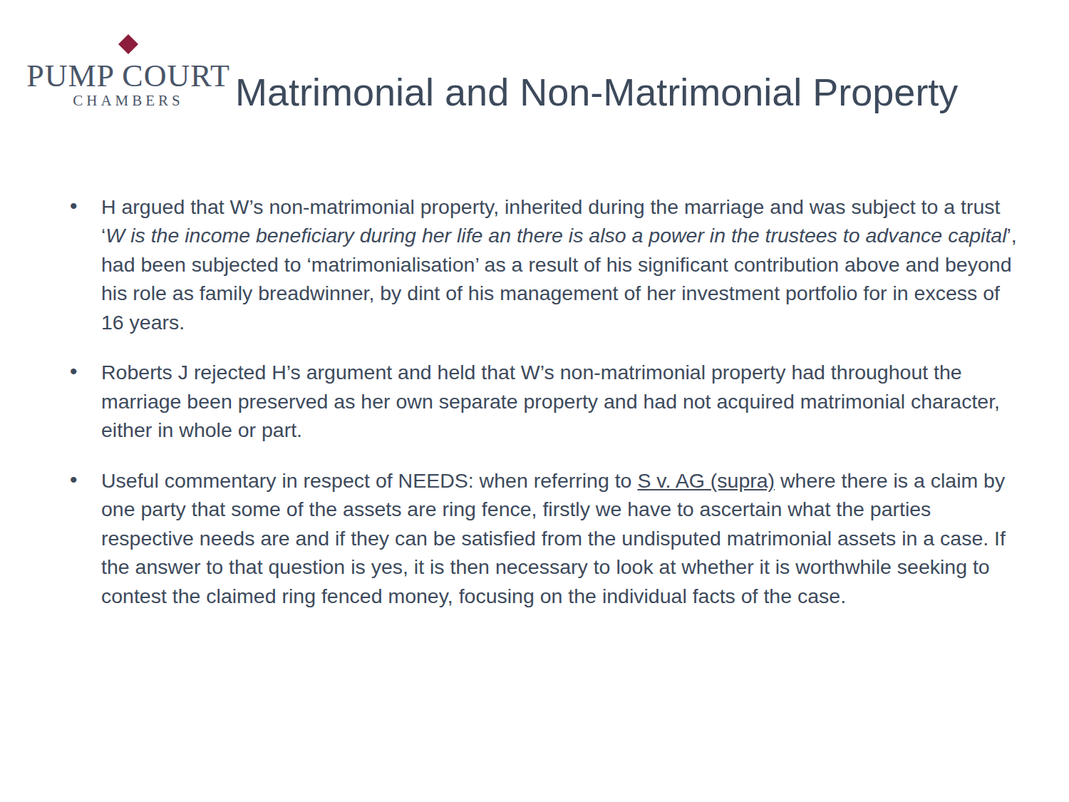PUMP COURT
CHAMBERS
Matrimonial and Non-Matrimonial Property
H argued that W’s non-matrimonial property, inherited during the marriage and was subject to a trust ‘W is the income beneficiary during her life an there is also a power in the trustees to advance capital’, had been subjected to ‘matrimonialisation’ as a result of his significant contribution above and beyond his role as family breadwinner, by dint of his management of her investment portfolio for in excess of 16 years.
Roberts J rejected H’s argument and held that W’s non-matrimonial property had throughout the marriage been preserved as her own separate property and had not acquired matrimonial character, either in whole or part.
Useful commentary in respect of NEEDS: when referring to S v. AG (supra) where there is a claim by one party that some of the assets are ring fence, firstly we have to ascertain what the parties respective needs are and if they can be satisfied from the undisputed matrimonial assets in a case. If the answer to that question is yes, it is then necessary to look at whether it is worthwhile seeking to contest the claimed ring fenced money, focusing on the individual facts of the case.